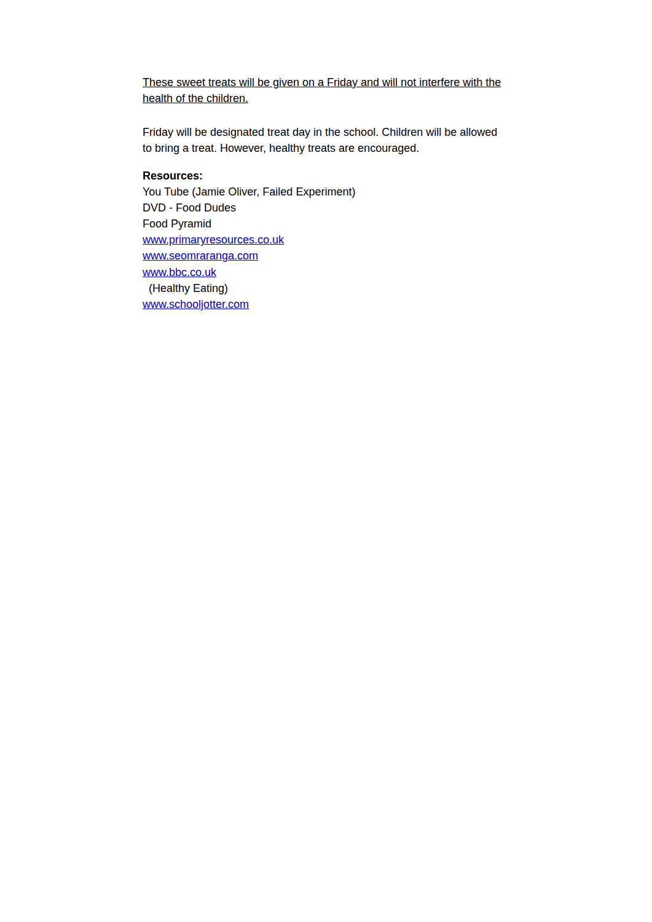These sweet treats will be given on a Friday and will not interfere with the health of the children.
Friday will be designated treat day in the school. Children will be allowed to bring a treat. However, healthy treats are encouraged.
Resources:
You Tube (Jamie Oliver, Failed Experiment) DVD - Food Dudes Food Pyramid www.primaryresources.co.uk www.seomraranga.com www.bbc.co.uk (Healthy Eating) www.schooljotter.com